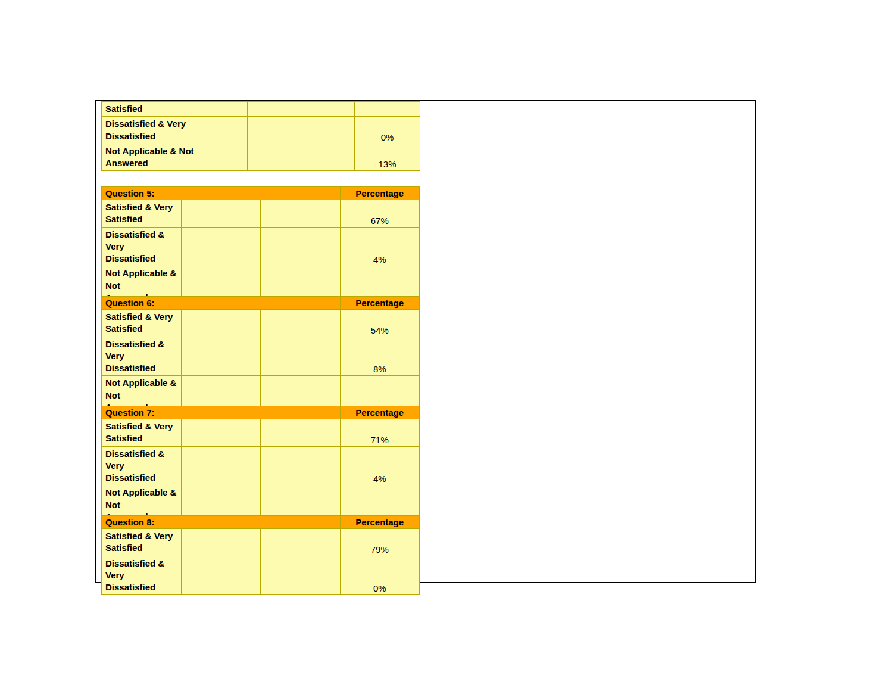| Satisfied | | | |
| Dissatisfied & Very Dissatisfied | | | 0% |
| Not Applicable & Not Answered | | | 13% |
| Question 5: | Percentage |
| --- | --- |
| Satisfied & Very Satisfied | | | 67% |
| Dissatisfied & Very Dissatisfied | | | 4% |
| Not Applicable & Not Answered | | | 29% |
| Question 6: | Percentage |
| --- | --- |
| Satisfied & Very Satisfied | | | 54% |
| Dissatisfied & Very Dissatisfied | | | 8% |
| Not Applicable & Not Answered | | | 38% |
| Question 7: | Percentage |
| --- | --- |
| Satisfied & Very Satisfied | | | 71% |
| Dissatisfied & Very Dissatisfied | | | 4% |
| Not Applicable & Not Answered | | | 25% |
| Question 8: | Percentage |
| --- | --- |
| Satisfied & Very Satisfied | | | 79% |
| Dissatisfied & Very Dissatisfied | | | 0% |